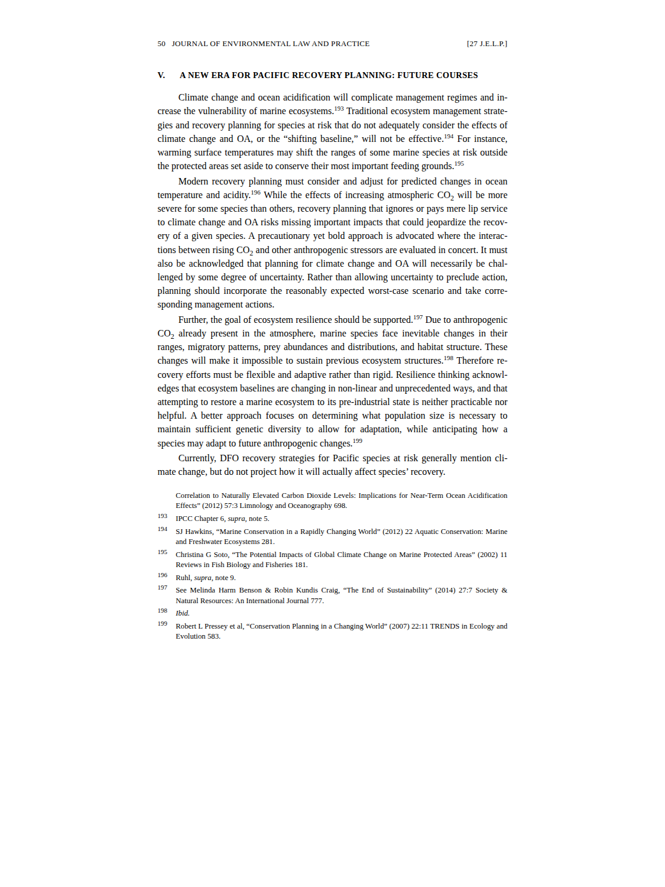50 Journal of Environmental Law and Practice [27 J.E.L.P.]
V. A NEW ERA FOR PACIFIC RECOVERY PLANNING: FUTURE COURSES
Climate change and ocean acidification will complicate management regimes and increase the vulnerability of marine ecosystems.193 Traditional ecosystem management strategies and recovery planning for species at risk that do not adequately consider the effects of climate change and OA, or the “shifting baseline,” will not be effective.194 For instance, warming surface temperatures may shift the ranges of some marine species at risk outside the protected areas set aside to conserve their most important feeding grounds.195
Modern recovery planning must consider and adjust for predicted changes in ocean temperature and acidity.196 While the effects of increasing atmospheric CO2 will be more severe for some species than others, recovery planning that ignores or pays mere lip service to climate change and OA risks missing important impacts that could jeopardize the recovery of a given species. A precautionary yet bold approach is advocated where the interactions between rising CO2 and other anthropogenic stressors are evaluated in concert. It must also be acknowledged that planning for climate change and OA will necessarily be challenged by some degree of uncertainty. Rather than allowing uncertainty to preclude action, planning should incorporate the reasonably expected worst-case scenario and take corresponding management actions.
Further, the goal of ecosystem resilience should be supported.197 Due to anthropogenic CO2 already present in the atmosphere, marine species face inevitable changes in their ranges, migratory patterns, prey abundances and distributions, and habitat structure. These changes will make it impossible to sustain previous ecosystem structures.198 Therefore recovery efforts must be flexible and adaptive rather than rigid. Resilience thinking acknowledges that ecosystem baselines are changing in non-linear and unprecedented ways, and that attempting to restore a marine ecosystem to its pre-industrial state is neither practicable nor helpful. A better approach focuses on determining what population size is necessary to maintain sufficient genetic diversity to allow for adaptation, while anticipating how a species may adapt to future anthropogenic changes.199
Currently, DFO recovery strategies for Pacific species at risk generally mention climate change, but do not project how it will actually affect species’ recovery.
Correlation to Naturally Elevated Carbon Dioxide Levels: Implications for Near-Term Ocean Acidification Effects” (2012) 57:3 Limnology and Oceanography 698.
193
IPCC Chapter 6, supra, note 5.
194
SJ Hawkins, “Marine Conservation in a Rapidly Changing World” (2012) 22 Aquatic Conservation: Marine and Freshwater Ecosystems 281.
195
Christina G Soto, “The Potential Impacts of Global Climate Change on Marine Protected Areas” (2002) 11 Reviews in Fish Biology and Fisheries 181.
196
Ruhl, supra, note 9.
197
See Melinda Harm Benson & Robin Kundis Craig, “The End of Sustainability” (2014) 27:7 Society & Natural Resources: An International Journal 777.
198
Ibid.
199
Robert L Pressey et al, “Conservation Planning in a Changing World” (2007) 22:11 TRENDS in Ecology and Evolution 583.